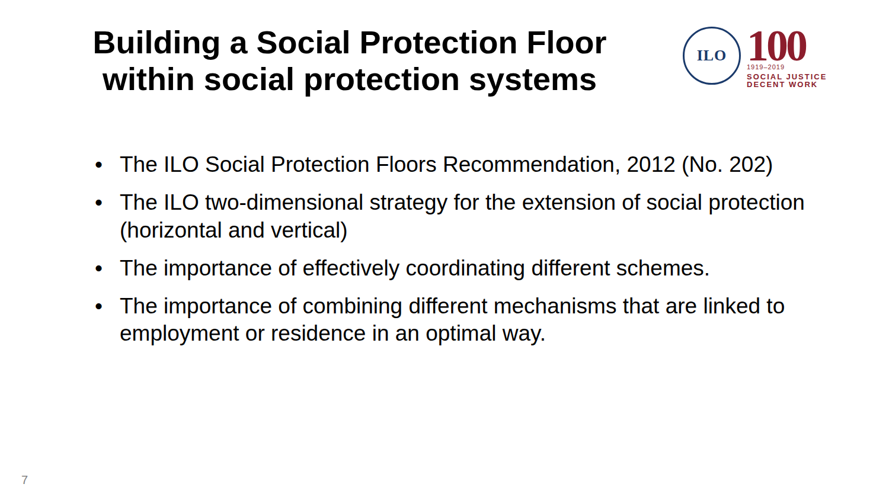ILO
100
1919–2019
SOCIAL JUSTICE
DECENT WORK
Building a Social Protection Floor within social protection systems
The ILO Social Protection Floors Recommendation, 2012 (No. 202)
The ILO two-dimensional strategy for the extension of social protection (horizontal and vertical)
The importance of effectively coordinating different schemes.
The importance of combining different mechanisms that are linked to employment or residence in an optimal way.
7